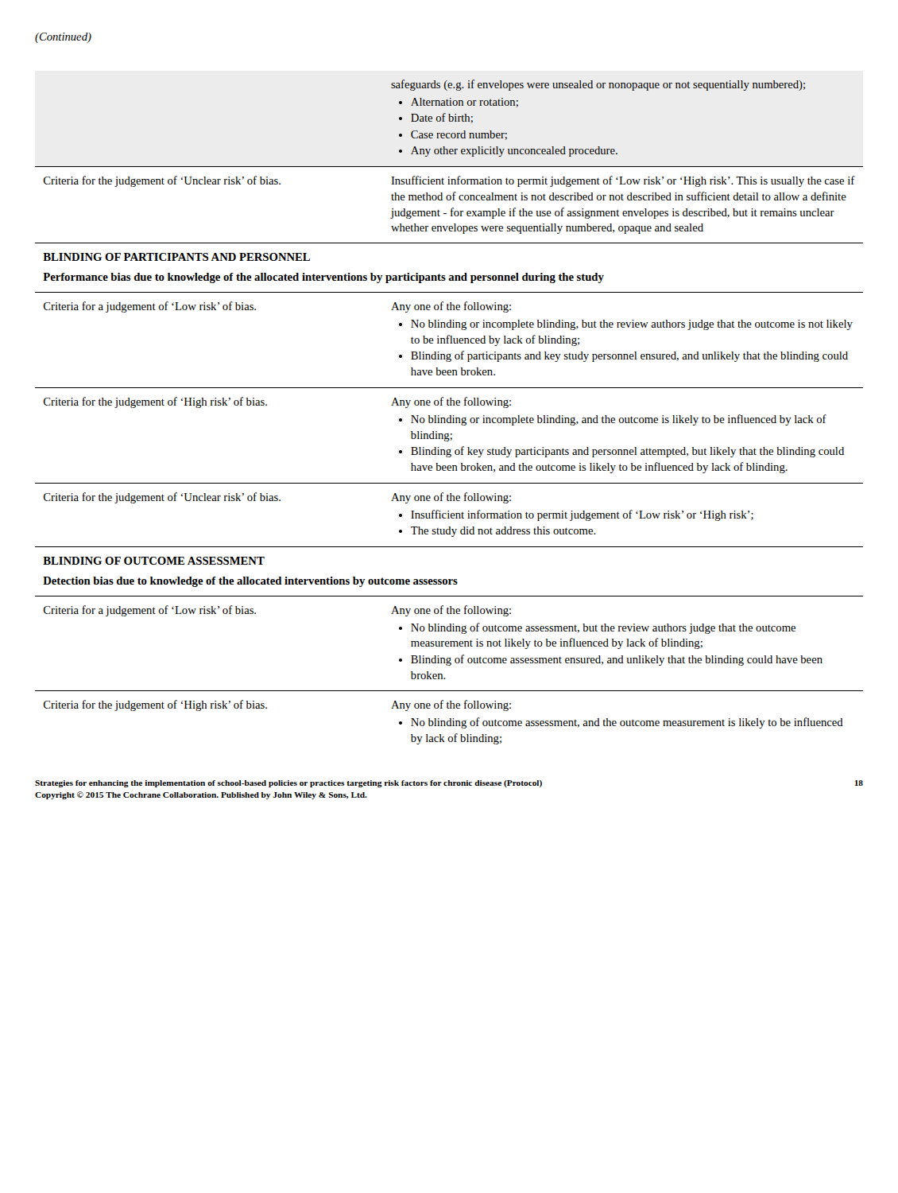(Continued)
| | safeguards (e.g. if envelopes were unsealed or nonopaque or not sequentially numbered); Alternation or rotation; Date of birth; Case record number; Any other explicitly unconcealed procedure. |
| Criteria for the judgement of ‘Unclear risk’ of bias. | Insufficient information to permit judgement of ‘Low risk’ or ‘High risk’. This is usually the case if the method of concealment is not described or not described in sufficient detail to allow a definite judgement - for example if the use of assignment envelopes is described, but it remains unclear whether envelopes were sequentially numbered, opaque and sealed |
| BLINDING OF PARTICIPANTS AND PERSONNEL Performance bias due to knowledge of the allocated interventions by participants and personnel during the study |
| Criteria for a judgement of ‘Low risk’ of bias. | Any one of the following: No blinding or incomplete blinding, but the review authors judge that the outcome is not likely to be influenced by lack of blinding; Blinding of participants and key study personnel ensured, and unlikely that the blinding could have been broken. |
| Criteria for the judgement of ‘High risk’ of bias. | Any one of the following: No blinding or incomplete blinding, and the outcome is likely to be influenced by lack of blinding; Blinding of key study participants and personnel attempted, but likely that the blinding could have been broken, and the outcome is likely to be influenced by lack of blinding. |
| Criteria for the judgement of ‘Unclear risk’ of bias. | Any one of the following: Insufficient information to permit judgement of ‘Low risk’ or ‘High risk’; The study did not address this outcome. |
| BLINDING OF OUTCOME ASSESSMENT Detection bias due to knowledge of the allocated interventions by outcome assessors |
| Criteria for a judgement of ‘Low risk’ of bias. | Any one of the following: No blinding of outcome assessment, but the review authors judge that the outcome measurement is not likely to be influenced by lack of blinding; Blinding of outcome assessment ensured, and unlikely that the blinding could have been broken. |
| Criteria for the judgement of ‘High risk’ of bias. | Any one of the following: No blinding of outcome assessment, and the outcome measurement is likely to be influenced by lack of blinding; |
18
Strategies for enhancing the implementation of school-based policies or practices targeting risk factors for chronic disease (Protocol)
Copyright © 2015 The Cochrane Collaboration. Published by John Wiley & Sons, Ltd.